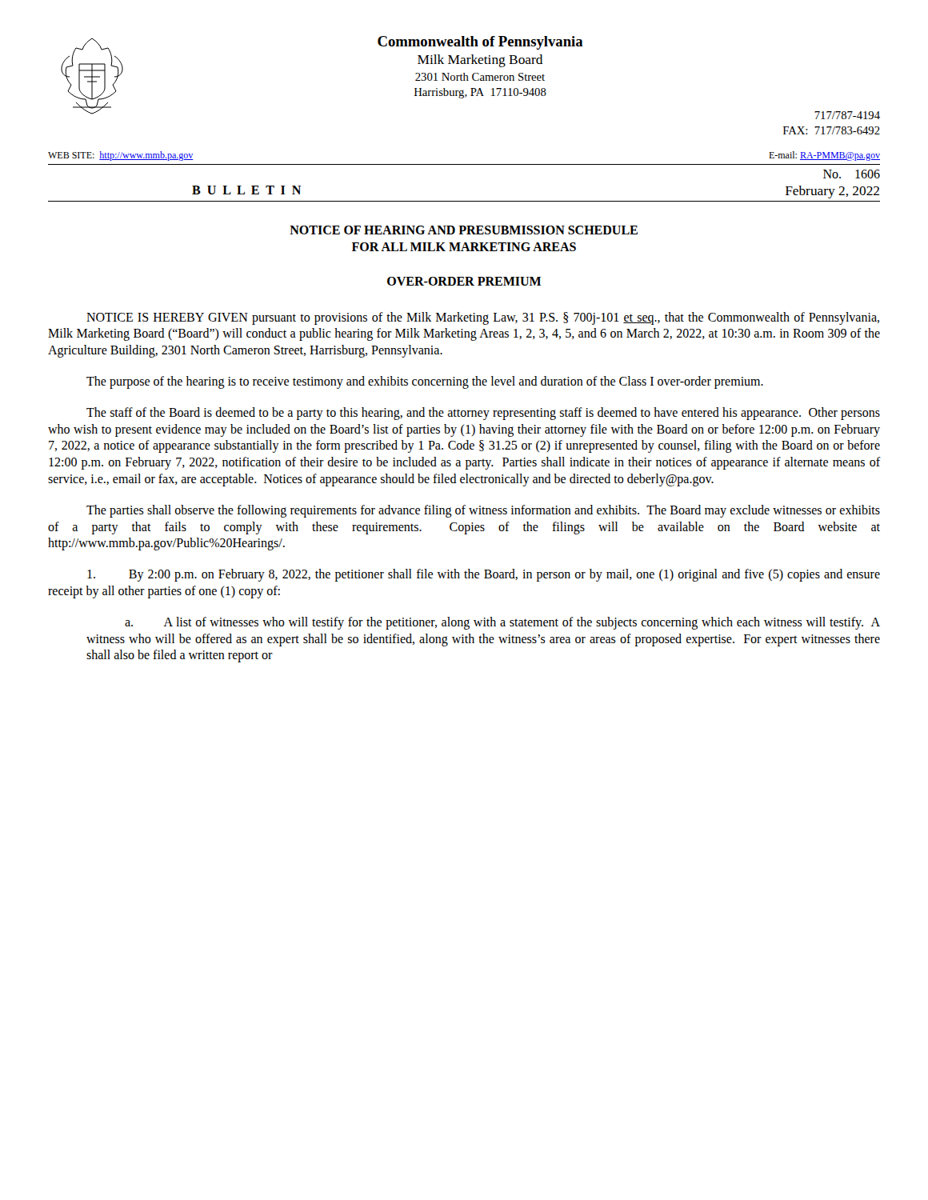Commonwealth of Pennsylvania
Milk Marketing Board
2301 North Cameron Street
Harrisburg, PA 17110-9408
717/787-4194
FAX: 717/783-6492
WEB SITE: http://www.mmb.pa.gov
E-mail: RA-PMMB@pa.gov
B U L L E T I N
No. 1606 February 2, 2022
NOTICE OF HEARING AND PRESUBMISSION SCHEDULE
FOR ALL MILK MARKETING AREAS
OVER-ORDER PREMIUM
NOTICE IS HEREBY GIVEN pursuant to provisions of the Milk Marketing Law, 31 P.S. § 700j-101 et seq., that the Commonwealth of Pennsylvania, Milk Marketing Board (“Board”) will conduct a public hearing for Milk Marketing Areas 1, 2, 3, 4, 5, and 6 on March 2, 2022, at 10:30 a.m. in Room 309 of the Agriculture Building, 2301 North Cameron Street, Harrisburg, Pennsylvania.
The purpose of the hearing is to receive testimony and exhibits concerning the level and duration of the Class I over-order premium.
The staff of the Board is deemed to be a party to this hearing, and the attorney representing staff is deemed to have entered his appearance. Other persons who wish to present evidence may be included on the Board’s list of parties by (1) having their attorney file with the Board on or before 12:00 p.m. on February 7, 2022, a notice of appearance substantially in the form prescribed by 1 Pa. Code § 31.25 or (2) if unrepresented by counsel, filing with the Board on or before 12:00 p.m. on February 7, 2022, notification of their desire to be included as a party. Parties shall indicate in their notices of appearance if alternate means of service, i.e., email or fax, are acceptable. Notices of appearance should be filed electronically and be directed to deberly@pa.gov.
The parties shall observe the following requirements for advance filing of witness information and exhibits. The Board may exclude witnesses or exhibits of a party that fails to comply with these requirements. Copies of the filings will be available on the Board website at http://www.mmb.pa.gov/Public%20Hearings/.
1. By 2:00 p.m. on February 8, 2022, the petitioner shall file with the Board, in person or by mail, one (1) original and five (5) copies and ensure receipt by all other parties of one (1) copy of:
a. A list of witnesses who will testify for the petitioner, along with a statement of the subjects concerning which each witness will testify. A witness who will be offered as an expert shall be so identified, along with the witness’s area or areas of proposed expertise. For expert witnesses there shall also be filed a written report or